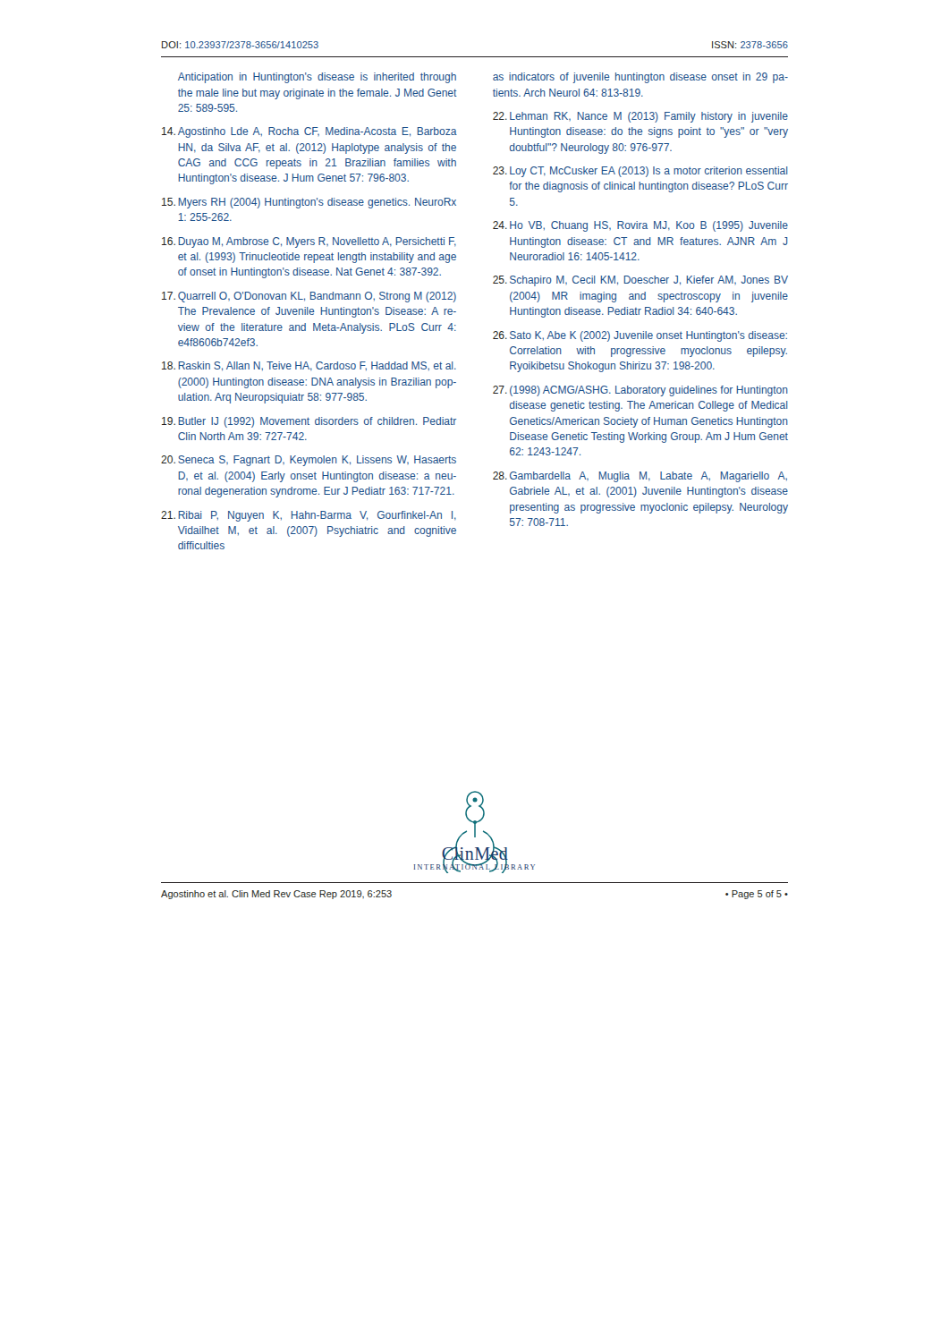DOI: 10.23937/2378-3656/1410253
ISSN: 2378-3656
Anticipation in Huntington's disease is inherited through the male line but may originate in the female. J Med Genet 25: 589-595.
14. Agostinho Lde A, Rocha CF, Medina-Acosta E, Barboza HN, da Silva AF, et al. (2012) Haplotype analysis of the CAG and CCG repeats in 21 Brazilian families with Huntington's disease. J Hum Genet 57: 796-803.
15. Myers RH (2004) Huntington's disease genetics. NeuroRx 1: 255-262.
16. Duyao M, Ambrose C, Myers R, Novelletto A, Persichetti F, et al. (1993) Trinucleotide repeat length instability and age of onset in Huntington's disease. Nat Genet 4: 387-392.
17. Quarrell O, O'Donovan KL, Bandmann O, Strong M (2012) The Prevalence of Juvenile Huntington's Disease: A review of the literature and Meta-Analysis. PLoS Curr 4: e4f8606b742ef3.
18. Raskin S, Allan N, Teive HA, Cardoso F, Haddad MS, et al. (2000) Huntington disease: DNA analysis in Brazilian population. Arq Neuropsiquiatr 58: 977-985.
19. Butler IJ (1992) Movement disorders of children. Pediatr Clin North Am 39: 727-742.
20. Seneca S, Fagnart D, Keymolen K, Lissens W, Hasaerts D, et al. (2004) Early onset Huntington disease: a neuronal degeneration syndrome. Eur J Pediatr 163: 717-721.
21. Ribai P, Nguyen K, Hahn-Barma V, Gourfinkel-An I, Vidailhet M, et al. (2007) Psychiatric and cognitive difficulties
as indicators of juvenile huntington disease onset in 29 patients. Arch Neurol 64: 813-819.
22. Lehman RK, Nance M (2013) Family history in juvenile Huntington disease: do the signs point to "yes" or "very doubtful"? Neurology 80: 976-977.
23. Loy CT, McCusker EA (2013) Is a motor criterion essential for the diagnosis of clinical huntington disease? PLoS Curr 5.
24. Ho VB, Chuang HS, Rovira MJ, Koo B (1995) Juvenile Huntington disease: CT and MR features. AJNR Am J Neuroradiol 16: 1405-1412.
25. Schapiro M, Cecil KM, Doescher J, Kiefer AM, Jones BV (2004) MR imaging and spectroscopy in juvenile Huntington disease. Pediatr Radiol 34: 640-643.
26. Sato K, Abe K (2002) Juvenile onset Huntington's disease: Correlation with progressive myoclonus epilepsy. Ryoikibetsu Shokogun Shirizu 37: 198-200.
27. (1998) ACMG/ASHG. Laboratory guidelines for Huntington disease genetic testing. The American College of Medical Genetics/American Society of Human Genetics Huntington Disease Genetic Testing Working Group. Am J Hum Genet 62: 1243-1247.
28. Gambardella A, Muglia M, Labate A, Magariello A, Gabriele AL, et al. (2001) Juvenile Huntington's disease presenting as progressive myoclonic epilepsy. Neurology 57: 708-711.
ClinMed INTERNATIONAL LIBRARY
Agostinho et al. Clin Med Rev Case Rep 2019, 6:253
• Page 5 of 5 •